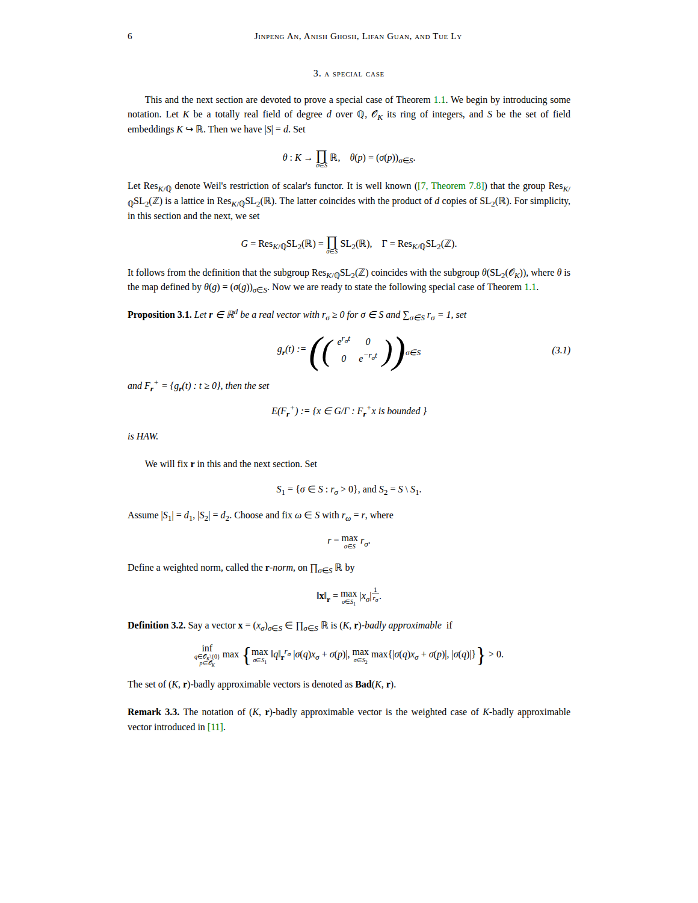6 Jinpeng An, Anish Ghosh, Lifan Guan, and Tue Ly
3. a special case
This and the next section are devoted to prove a special case of Theorem 1.1. We begin by introducing some notation. Let K be a totally real field of degree d over ℚ, 𝒪K its ring of integers, and S be the set of field embeddings K ↪ ℝ. Then we have |S| = d. Set
θ : K → ∏σ∈S ℝ, θ(p) = (σ(p))σ∈S.
Let ResK/ℚ denote Weil's restriction of scalar's functor. It is well known ([7, Theorem 7.8]) that the group ResK/ℚSL2(ℤ) is a lattice in ResK/ℚSL2(ℝ). The latter coincides with the product of d copies of SL2(ℝ). For simplicity, in this section and the next, we set
G = ResK/ℚSL2(ℝ) = ∏σ∈S SL2(ℝ), Γ = ResK/ℚSL2(ℤ).
It follows from the definition that the subgroup ResK/ℚSL2(ℤ) coincides with the subgroup θ(SL2(𝒪K)), where θ is the map defined by θ(g) = (σ(g))σ∈S. Now we are ready to state the following special case of Theorem 1.1.
Proposition 3.1. Let r ∈ ℝd be a real vector with rσ ≥ 0 for σ ∈ S and ∑σ∈S rσ = 1, set
gr(t) := ((
| e r σ t | 0 |
| 0 | e − r σ t |
))σ∈S (3.1)
and Fr+ = {gr(t) : t ≥ 0}, then the set
E(Fr+) := {x ∈ G/Γ : Fr+x is bounded }
is HAW.
We will fix r in this and the next section. Set
S1 = {σ ∈ S : rσ > 0}, and S2 = S \ S1.
Assume |S1| = d1, |S2| = d2. Choose and fix ω ∈ S with rω = r, where
r = max σ∈S rσ.
Define a weighted norm, called the r-norm, on ∏σ∈S ℝ by
‖x‖r = max σ∈S1 |xσ|1 rσ.
Definition 3.2. Say a vector x = (xσ)σ∈S ∈ ∏σ∈S ℝ is (K, r)-badly approximable if
inf q∈𝒪K\{0}p∈𝒪K max {max σ∈S1 ‖q‖rrσ |σ(q)xσ + σ(p)|, max σ∈S2 max{|σ(q)xσ + σ(p)|, |σ(q)|}} > 0.
The set of (K, r)-badly approximable vectors is denoted as Bad(K, r).
Remark 3.3. The notation of (K, r)-badly approximable vector is the weighted case of K-badly approximable vector introduced in [11].